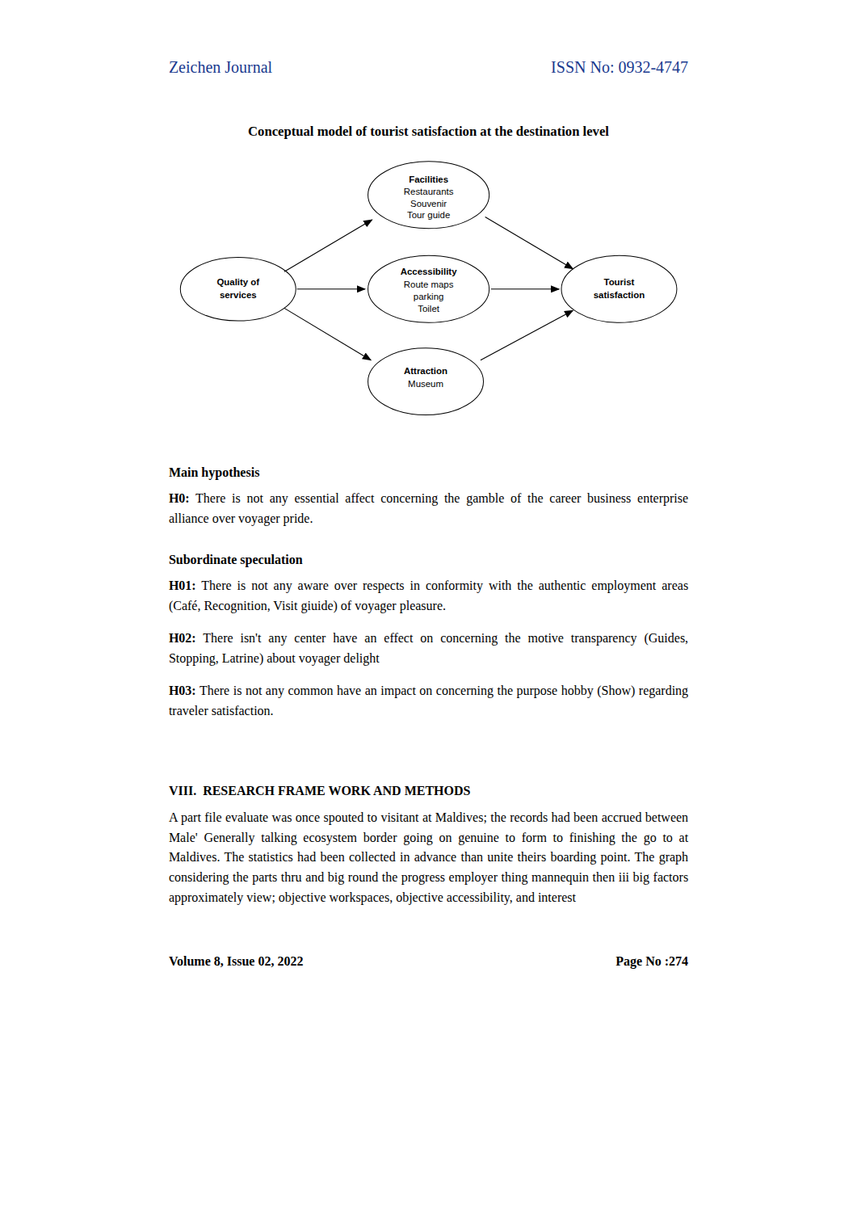Zeichen Journal ISSN No: 0932-4747
Conceptual model of tourist satisfaction at the destination level
Facilities Restaurants Souvenir Tour guide Quality of services Accessibility Route maps parking Toilet Attraction Museum Tourist satisfaction
Main hypothesis
H0: There is not any essential affect concerning the gamble of the career business enterprise alliance over voyager pride.
Subordinate speculation
H01: There is not any aware over respects in conformity with the authentic employment areas (Café, Recognition, Visit giuide) of voyager pleasure.
H02: There isn't any center have an effect on concerning the motive transparency (Guides, Stopping, Latrine) about voyager delight
H03: There is not any common have an impact on concerning the purpose hobby (Show) regarding traveler satisfaction.
VIII. RESEARCH FRAME WORK AND METHODS
A part file evaluate was once spouted to visitant at Maldives; the records had been accrued between Male' Generally talking ecosystem border going on genuine to form to finishing the go to at Maldives. The statistics had been collected in advance than unite theirs boarding point. The graph considering the parts thru and big round the progress employer thing mannequin then iii big factors approximately view; objective workspaces, objective accessibility, and interest
Volume 8, Issue 02, 2022 Page No :274